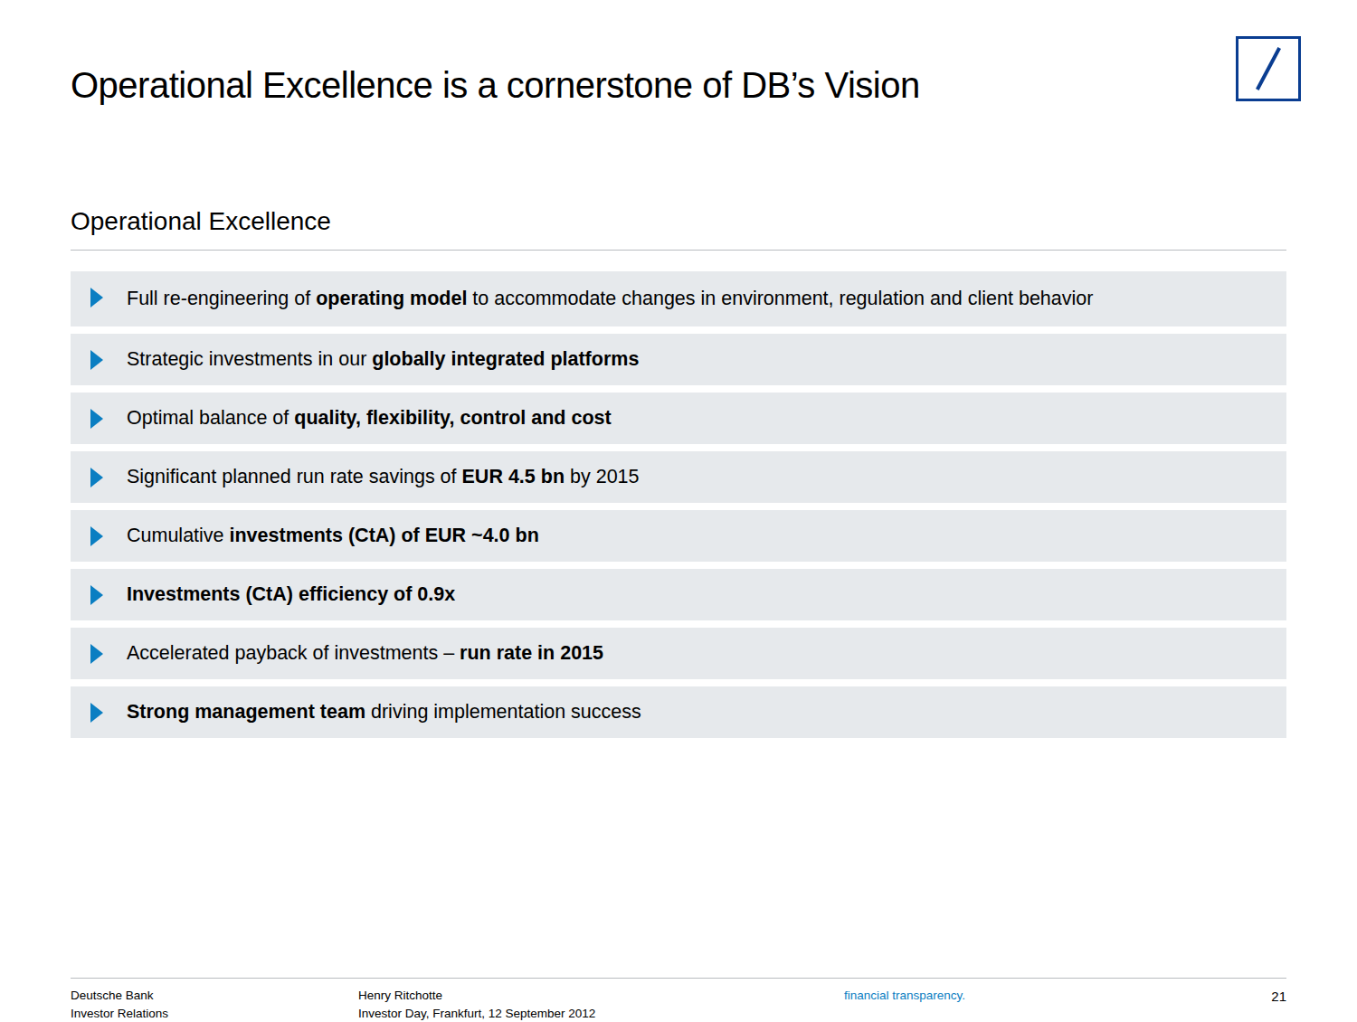Operational Excellence is a cornerstone of DB’s Vision
Operational Excellence
Full re-engineering of operating model to accommodate changes in environment, regulation and client behavior
Strategic investments in our globally integrated platforms
Optimal balance of quality, flexibility, control and cost
Significant planned run rate savings of EUR 4.5 bn by 2015
Cumulative investments (CtA) of EUR ~4.0 bn
Investments (CtA) efficiency of 0.9x
Accelerated payback of investments – run rate in 2015
Strong management team driving implementation success
Deutsche Bank
Investor Relations
Henry Ritchotte
Investor Day, Frankfurt, 12 September 2012
financial transparency.
21